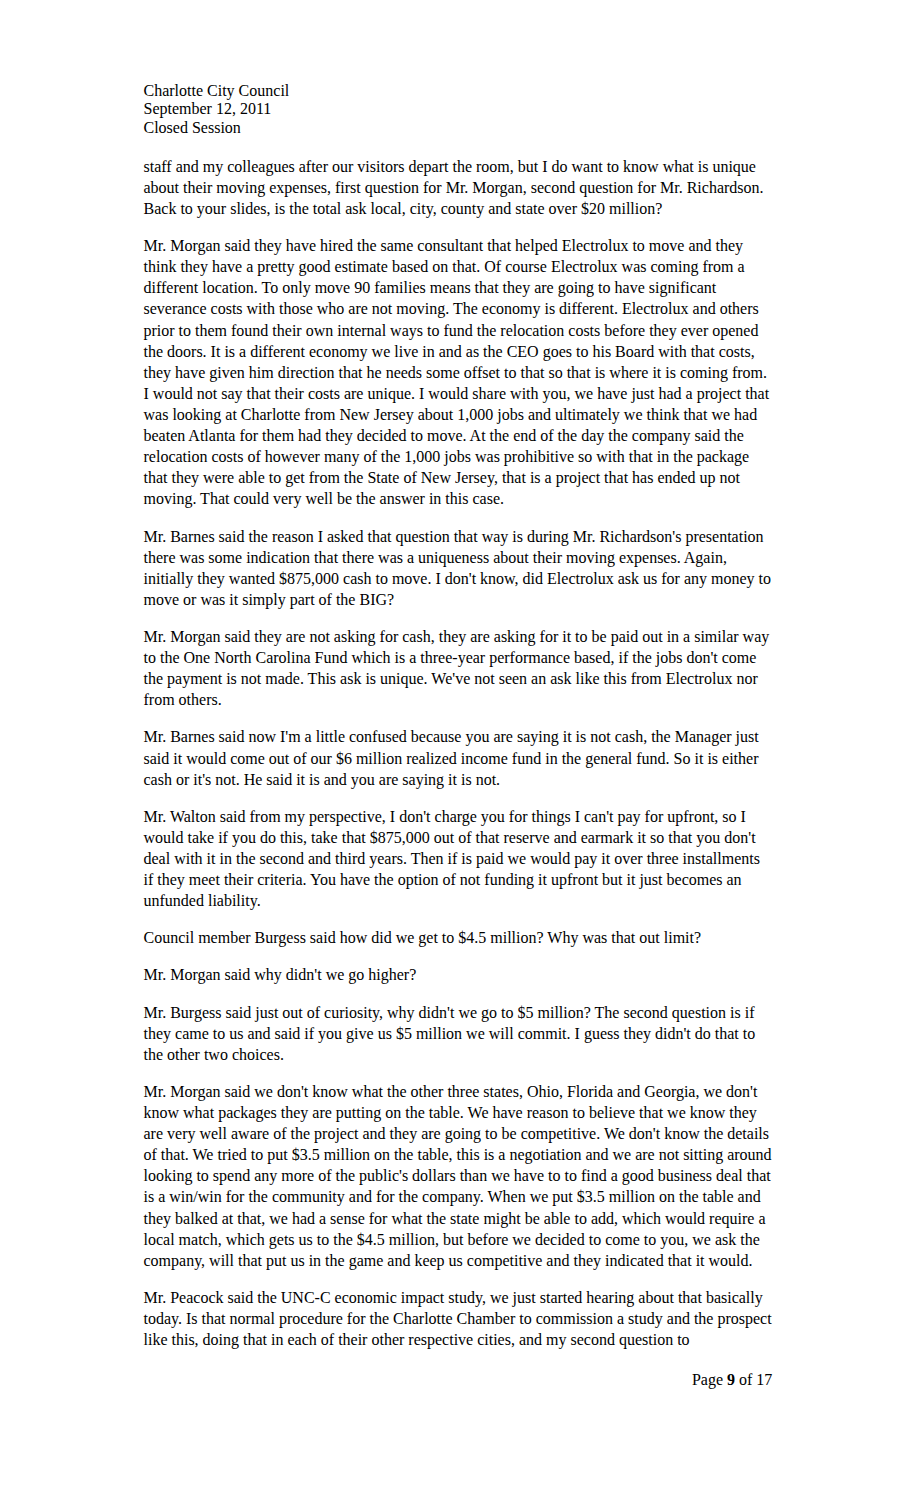Charlotte City Council
September 12, 2011
Closed Session
staff and my colleagues after our visitors depart the room, but I do want to know what is unique about their moving expenses, first question for Mr. Morgan, second question for Mr. Richardson. Back to your slides, is the total ask local, city, county and state over $20 million?
Mr. Morgan said they have hired the same consultant that helped Electrolux to move and they think they have a pretty good estimate based on that. Of course Electrolux was coming from a different location. To only move 90 families means that they are going to have significant severance costs with those who are not moving. The economy is different. Electrolux and others prior to them found their own internal ways to fund the relocation costs before they ever opened the doors. It is a different economy we live in and as the CEO goes to his Board with that costs, they have given him direction that he needs some offset to that so that is where it is coming from. I would not say that their costs are unique. I would share with you, we have just had a project that was looking at Charlotte from New Jersey about 1,000 jobs and ultimately we think that we had beaten Atlanta for them had they decided to move. At the end of the day the company said the relocation costs of however many of the 1,000 jobs was prohibitive so with that in the package that they were able to get from the State of New Jersey, that is a project that has ended up not moving. That could very well be the answer in this case.
Mr. Barnes said the reason I asked that question that way is during Mr. Richardson's presentation there was some indication that there was a uniqueness about their moving expenses. Again, initially they wanted $875,000 cash to move. I don't know, did Electrolux ask us for any money to move or was it simply part of the BIG?
Mr. Morgan said they are not asking for cash, they are asking for it to be paid out in a similar way to the One North Carolina Fund which is a three-year performance based, if the jobs don't come the payment is not made. This ask is unique. We've not seen an ask like this from Electrolux nor from others.
Mr. Barnes said now I'm a little confused because you are saying it is not cash, the Manager just said it would come out of our $6 million realized income fund in the general fund. So it is either cash or it's not. He said it is and you are saying it is not.
Mr. Walton said from my perspective, I don't charge you for things I can't pay for upfront, so I would take if you do this, take that $875,000 out of that reserve and earmark it so that you don't deal with it in the second and third years. Then if is paid we would pay it over three installments if they meet their criteria. You have the option of not funding it upfront but it just becomes an unfunded liability.
Council member Burgess said how did we get to $4.5 million? Why was that out limit?
Mr. Morgan said why didn't we go higher?
Mr. Burgess said just out of curiosity, why didn't we go to $5 million? The second question is if they came to us and said if you give us $5 million we will commit. I guess they didn't do that to the other two choices.
Mr. Morgan said we don't know what the other three states, Ohio, Florida and Georgia, we don't know what packages they are putting on the table. We have reason to believe that we know they are very well aware of the project and they are going to be competitive. We don't know the details of that. We tried to put $3.5 million on the table, this is a negotiation and we are not sitting around looking to spend any more of the public's dollars than we have to to find a good business deal that is a win/win for the community and for the company. When we put $3.5 million on the table and they balked at that, we had a sense for what the state might be able to add, which would require a local match, which gets us to the $4.5 million, but before we decided to come to you, we ask the company, will that put us in the game and keep us competitive and they indicated that it would.
Mr. Peacock said the UNC-C economic impact study, we just started hearing about that basically today. Is that normal procedure for the Charlotte Chamber to commission a study and the prospect like this, doing that in each of their other respective cities, and my second question to
Page 9 of 17